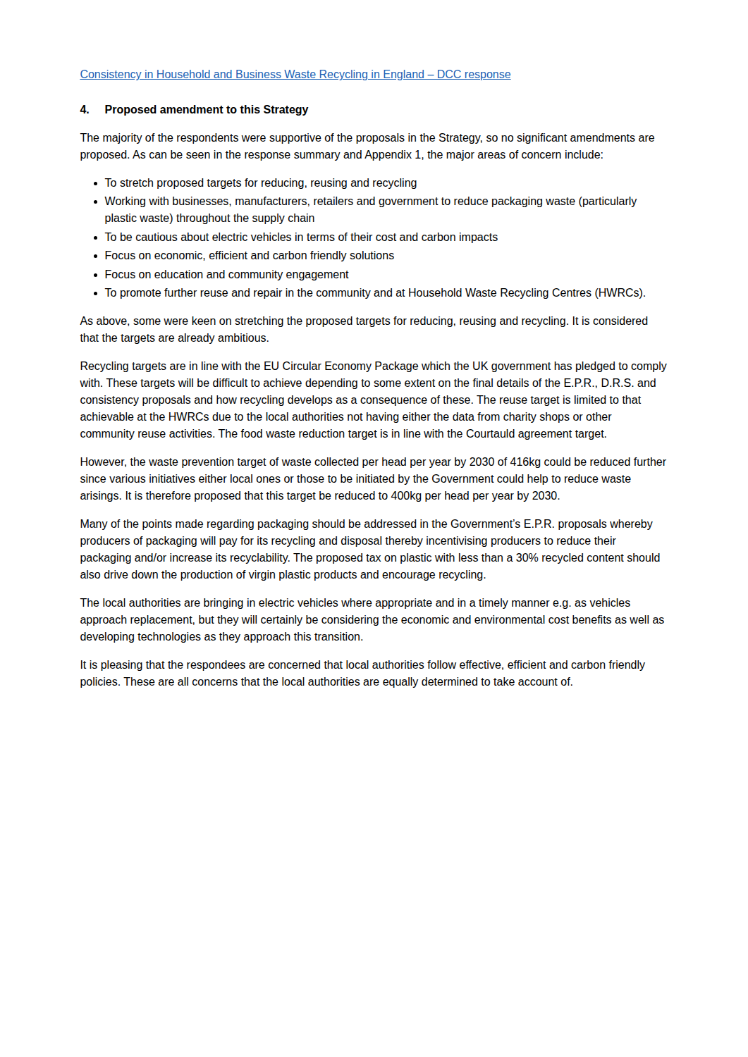Consistency in Household and Business Waste Recycling in England – DCC response
4. Proposed amendment to this Strategy
The majority of the respondents were supportive of the proposals in the Strategy, so no significant amendments are proposed. As can be seen in the response summary and Appendix 1, the major areas of concern include:
To stretch proposed targets for reducing, reusing and recycling
Working with businesses, manufacturers, retailers and government to reduce packaging waste (particularly plastic waste) throughout the supply chain
To be cautious about electric vehicles in terms of their cost and carbon impacts
Focus on economic, efficient and carbon friendly solutions
Focus on education and community engagement
To promote further reuse and repair in the community and at Household Waste Recycling Centres (HWRCs).
As above, some were keen on stretching the proposed targets for reducing, reusing and recycling. It is considered that the targets are already ambitious.
Recycling targets are in line with the EU Circular Economy Package which the UK government has pledged to comply with. These targets will be difficult to achieve depending to some extent on the final details of the E.P.R., D.R.S. and consistency proposals and how recycling develops as a consequence of these. The reuse target is limited to that achievable at the HWRCs due to the local authorities not having either the data from charity shops or other community reuse activities. The food waste reduction target is in line with the Courtauld agreement target.
However, the waste prevention target of waste collected per head per year by 2030 of 416kg could be reduced further since various initiatives either local ones or those to be initiated by the Government could help to reduce waste arisings. It is therefore proposed that this target be reduced to 400kg per head per year by 2030.
Many of the points made regarding packaging should be addressed in the Government’s E.P.R. proposals whereby producers of packaging will pay for its recycling and disposal thereby incentivising producers to reduce their packaging and/or increase its recyclability. The proposed tax on plastic with less than a 30% recycled content should also drive down the production of virgin plastic products and encourage recycling.
The local authorities are bringing in electric vehicles where appropriate and in a timely manner e.g. as vehicles approach replacement, but they will certainly be considering the economic and environmental cost benefits as well as developing technologies as they approach this transition.
It is pleasing that the respondees are concerned that local authorities follow effective, efficient and carbon friendly policies. These are all concerns that the local authorities are equally determined to take account of.